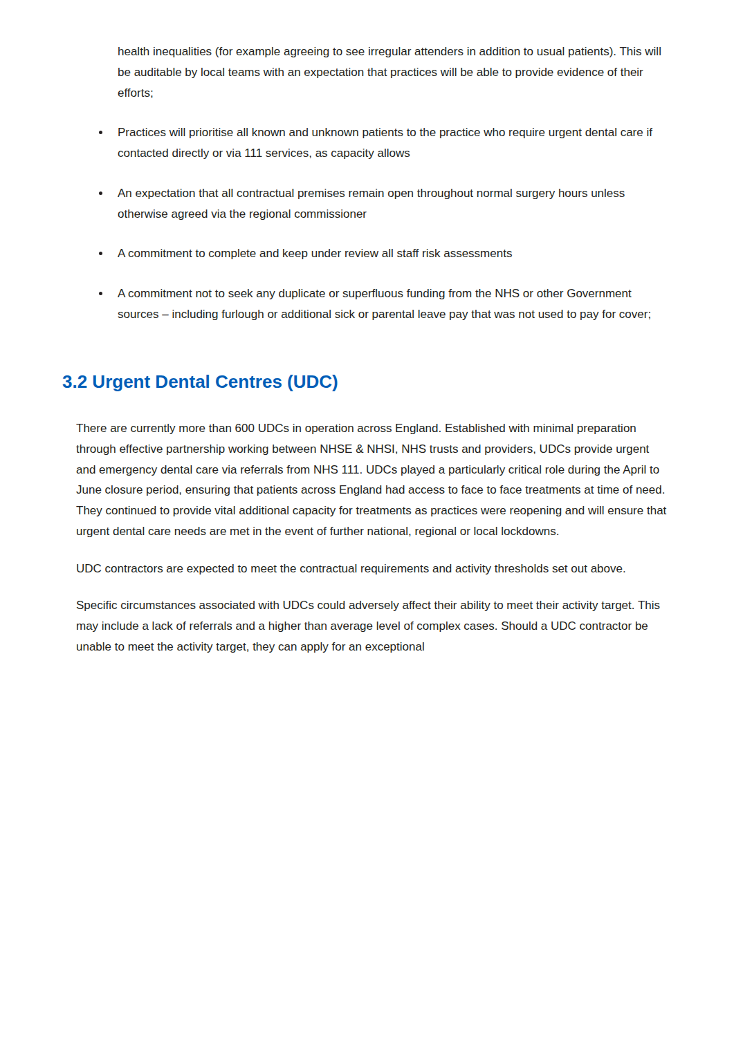health inequalities (for example agreeing to see irregular attenders in addition to usual patients). This will be auditable by local teams with an expectation that practices will be able to provide evidence of their efforts;
Practices will prioritise all known and unknown patients to the practice who require urgent dental care if contacted directly or via 111 services, as capacity allows
An expectation that all contractual premises remain open throughout normal surgery hours unless otherwise agreed via the regional commissioner
A commitment to complete and keep under review all staff risk assessments
A commitment not to seek any duplicate or superfluous funding from the NHS or other Government sources – including furlough or additional sick or parental leave pay that was not used to pay for cover;
3.2 Urgent Dental Centres (UDC)
There are currently more than 600 UDCs in operation across England. Established with minimal preparation through effective partnership working between NHSE & NHSI, NHS trusts and providers, UDCs provide urgent and emergency dental care via referrals from NHS 111. UDCs played a particularly critical role during the April to June closure period, ensuring that patients across England had access to face to face treatments at time of need. They continued to provide vital additional capacity for treatments as practices were reopening and will ensure that urgent dental care needs are met in the event of further national, regional or local lockdowns.
UDC contractors are expected to meet the contractual requirements and activity thresholds set out above.
Specific circumstances associated with UDCs could adversely affect their ability to meet their activity target. This may include a lack of referrals and a higher than average level of complex cases. Should a UDC contractor be unable to meet the activity target, they can apply for an exceptional